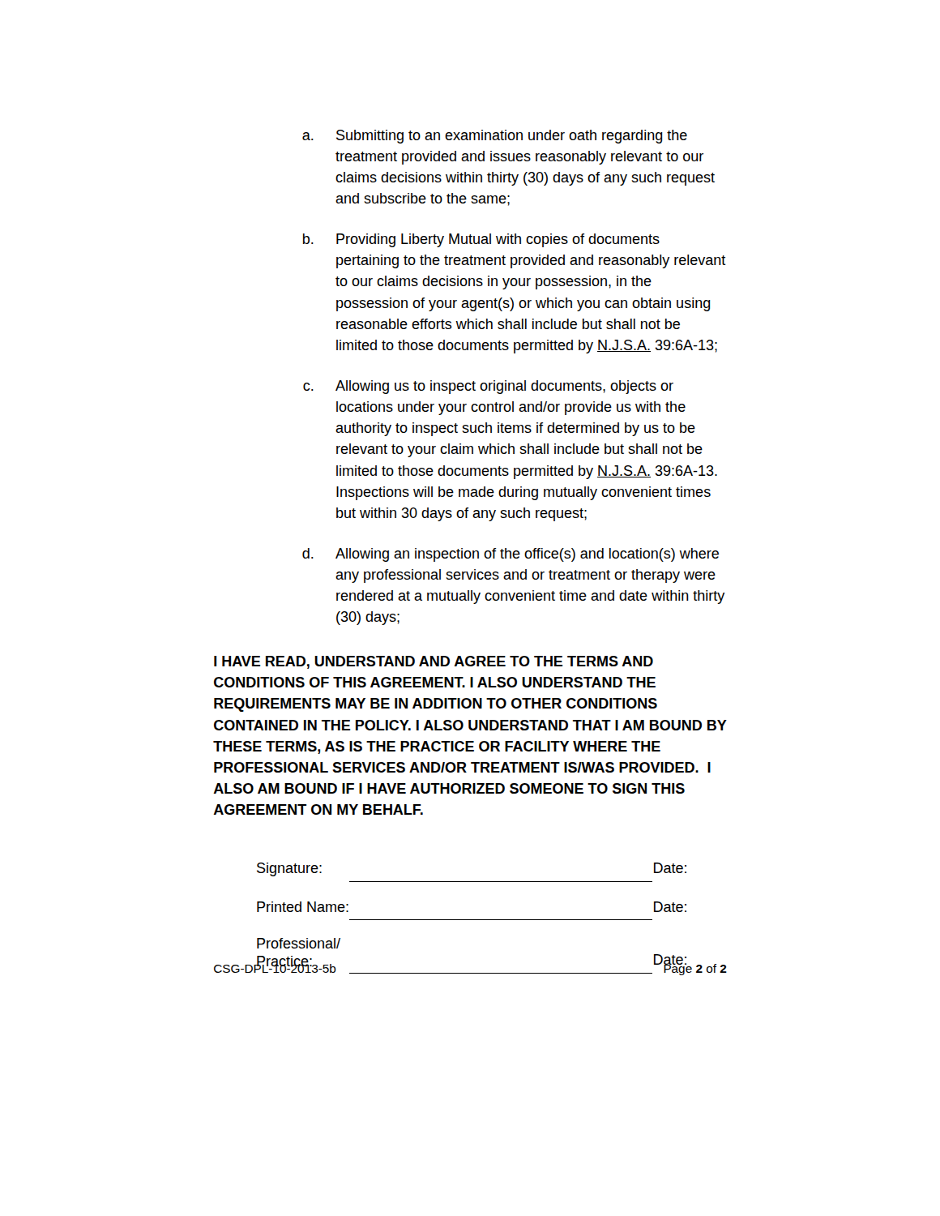Submitting to an examination under oath regarding the treatment provided and issues reasonably relevant to our claims decisions within thirty (30) days of any such request and subscribe to the same;
Providing Liberty Mutual with copies of documents pertaining to the treatment provided and reasonably relevant to our claims decisions in your possession, in the possession of your agent(s) or which you can obtain using reasonable efforts which shall include but shall not be limited to those documents permitted by N.J.S.A. 39:6A-13;
Allowing us to inspect original documents, objects or locations under your control and/or provide us with the authority to inspect such items if determined by us to be relevant to your claim which shall include but shall not be limited to those documents permitted by N.J.S.A. 39:6A-13. Inspections will be made during mutually convenient times but within 30 days of any such request;
Allowing an inspection of the office(s) and location(s) where any professional services and or treatment or therapy were rendered at a mutually convenient time and date within thirty (30) days;
I HAVE READ, UNDERSTAND AND AGREE TO THE TERMS AND CONDITIONS OF THIS AGREEMENT. I ALSO UNDERSTAND THE REQUIREMENTS MAY BE IN ADDITION TO OTHER CONDITIONS CONTAINED IN THE POLICY. I ALSO UNDERSTAND THAT I AM BOUND BY THESE TERMS, AS IS THE PRACTICE OR FACILITY WHERE THE PROFESSIONAL SERVICES AND/OR TREATMENT IS/WAS PROVIDED. I ALSO AM BOUND IF I HAVE AUTHORIZED SOMEONE TO SIGN THIS AGREEMENT ON MY BEHALF.
| Signature: | | Date: |
| Printed Name: | | Date: |
| Professional/ Practice: | | Date: |
CSG-DPL-10-2013-5b Page 2 of 2